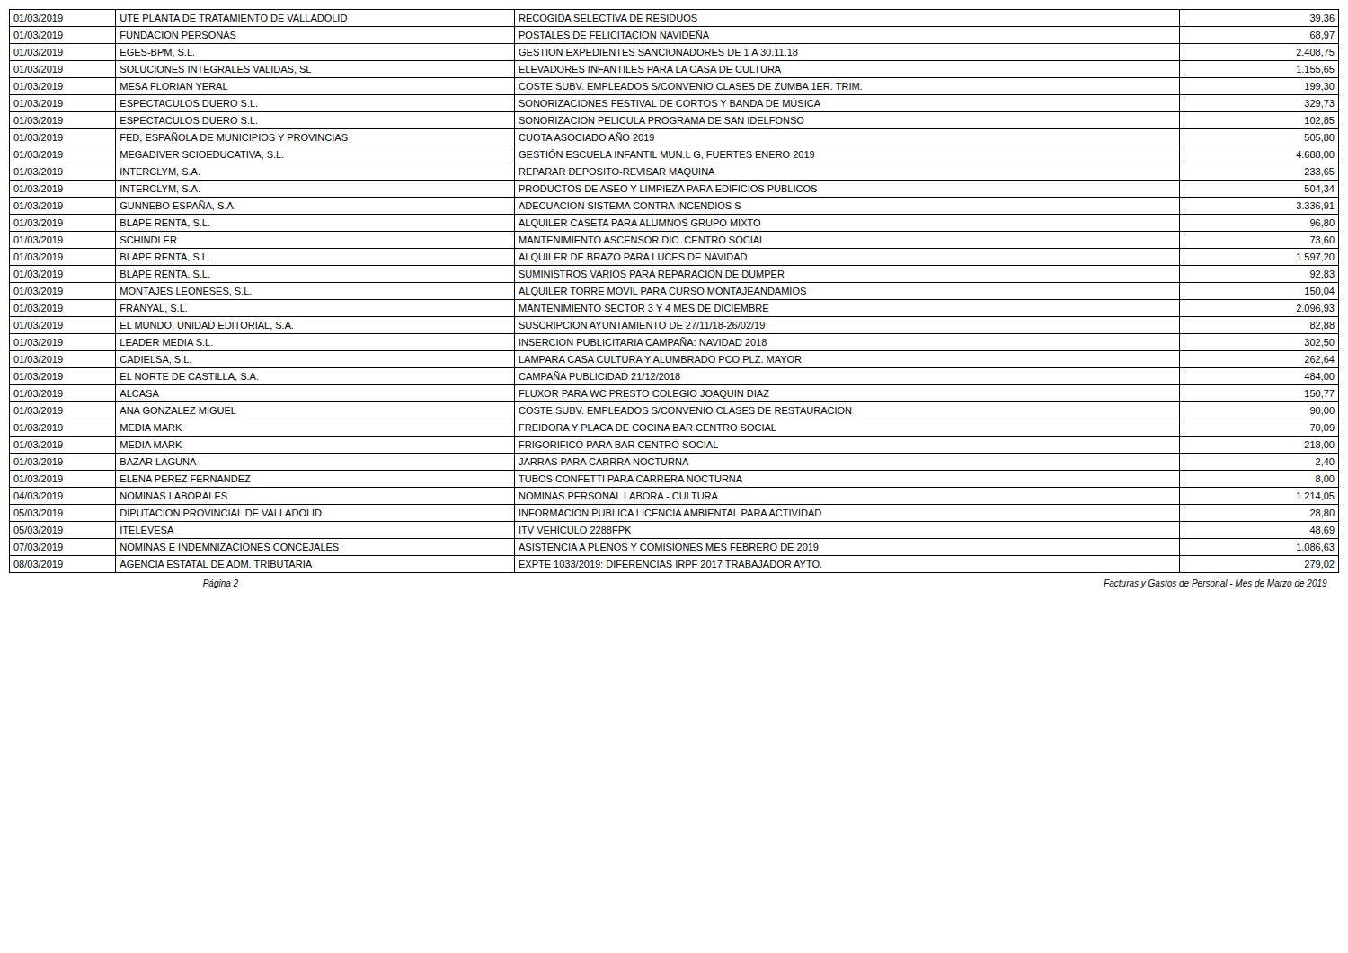| 01/03/2019 | UTE PLANTA DE TRATAMIENTO DE VALLADOLID | RECOGIDA SELECTIVA DE RESIDUOS | 39,36 |
| 01/03/2019 | FUNDACION PERSONAS | POSTALES DE FELICITACION NAVIDEÑA | 68,97 |
| 01/03/2019 | EGES-BPM, S.L. | GESTION EXPEDIENTES SANCIONADORES DE 1 A 30.11.18 | 2.408,75 |
| 01/03/2019 | SOLUCIONES INTEGRALES VALIDAS, SL | ELEVADORES INFANTILES PARA LA CASA DE CULTURA | 1.155,65 |
| 01/03/2019 | MESA FLORIAN YERAL | COSTE SUBV. EMPLEADOS S/CONVENIO CLASES DE ZUMBA 1ER. TRIM. | 199,30 |
| 01/03/2019 | ESPECTACULOS DUERO S.L. | SONORIZACIONES FESTIVAL DE CORTOS Y BANDA DE MÚSICA | 329,73 |
| 01/03/2019 | ESPECTACULOS DUERO S.L. | SONORIZACION PELICULA PROGRAMA DE SAN IDELFONSO | 102,85 |
| 01/03/2019 | FED, ESPAÑOLA DE MUNICIPIOS Y PROVINCIAS | CUOTA ASOCIADO AÑO 2019 | 505,80 |
| 01/03/2019 | MEGADIVER SCIOEDUCATIVA, S.L. | GESTIÓN ESCUELA INFANTIL MUN.L G, FUERTES ENERO 2019 | 4.688,00 |
| 01/03/2019 | INTERCLYM, S.A. | REPARAR DEPOSITO-REVISAR MAQUINA | 233,65 |
| 01/03/2019 | INTERCLYM, S.A. | PRODUCTOS DE ASEO Y LIMPIEZA PARA EDIFICIOS PUBLICOS | 504,34 |
| 01/03/2019 | GUNNEBO ESPAÑA, S.A. | ADECUACION SISTEMA CONTRA INCENDIOS S | 3.336,91 |
| 01/03/2019 | BLAPE RENTA, S.L. | ALQUILER CASETA PARA ALUMNOS GRUPO MIXTO | 96,80 |
| 01/03/2019 | SCHINDLER | MANTENIMIENTO ASCENSOR DIC. CENTRO SOCIAL | 73,60 |
| 01/03/2019 | BLAPE RENTA, S.L. | ALQUILER DE BRAZO PARA LUCES DE NAVIDAD | 1.597,20 |
| 01/03/2019 | BLAPE RENTA, S.L. | SUMINISTROS VARIOS PARA REPARACION DE DUMPER | 92,83 |
| 01/03/2019 | MONTAJES LEONESES, S.L. | ALQUILER TORRE MOVIL PARA CURSO MONTAJEANDAMIOS | 150,04 |
| 01/03/2019 | FRANYAL, S.L. | MANTENIMIENTO SECTOR 3 Y 4 MES DE DICIEMBRE | 2.096,93 |
| 01/03/2019 | EL MUNDO, UNIDAD EDITORIAL, S.A. | SUSCRIPCION AYUNTAMIENTO DE 27/11/18-26/02/19 | 82,88 |
| 01/03/2019 | LEADER MEDIA S.L. | INSERCION PUBLICITARIA CAMPAÑA: NAVIDAD 2018 | 302,50 |
| 01/03/2019 | CADIELSA, S.L. | LAMPARA CASA CULTURA Y ALUMBRADO PCO.PLZ. MAYOR | 262,64 |
| 01/03/2019 | EL NORTE DE CASTILLA, S.A. | CAMPAÑA PUBLICIDAD 21/12/2018 | 484,00 |
| 01/03/2019 | ALCASA | FLUXOR PARA WC PRESTO COLEGIO JOAQUIN DIAZ | 150,77 |
| 01/03/2019 | ANA GONZALEZ MIGUEL | COSTE SUBV. EMPLEADOS S/CONVENIO CLASES DE RESTAURACION | 90,00 |
| 01/03/2019 | MEDIA MARK | FREIDORA Y PLACA DE COCINA BAR CENTRO SOCIAL | 70,09 |
| 01/03/2019 | MEDIA MARK | FRIGORIFICO PARA BAR CENTRO SOCIAL | 218,00 |
| 01/03/2019 | BAZAR LAGUNA | JARRAS PARA CARRRA NOCTURNA | 2,40 |
| 01/03/2019 | ELENA PEREZ FERNANDEZ | TUBOS CONFETTI PARA CARRERA NOCTURNA | 8,00 |
| 04/03/2019 | NOMINAS LABORALES | NOMINAS PERSONAL LABORA - CULTURA | 1.214,05 |
| 05/03/2019 | DIPUTACION PROVINCIAL DE VALLADOLID | INFORMACION PUBLICA LICENCIA AMBIENTAL PARA ACTIVIDAD | 28,80 |
| 05/03/2019 | ITELEVESA | ITV VEHÍCULO 2288FPK | 48,69 |
| 07/03/2019 | NOMINAS E INDEMNIZACIONES CONCEJALES | ASISTENCIA A PLENOS Y COMISIONES MES FEBRERO DE 2019 | 1.086,63 |
| 08/03/2019 | AGENCIA ESTATAL DE ADM. TRIBUTARIA | EXPTE 1033/2019: DIFERENCIAS IRPF 2017 TRABAJADOR AYTO. | 279,02 |
Página 2 Facturas y Gastos de Personal - Mes de Marzo de 2019